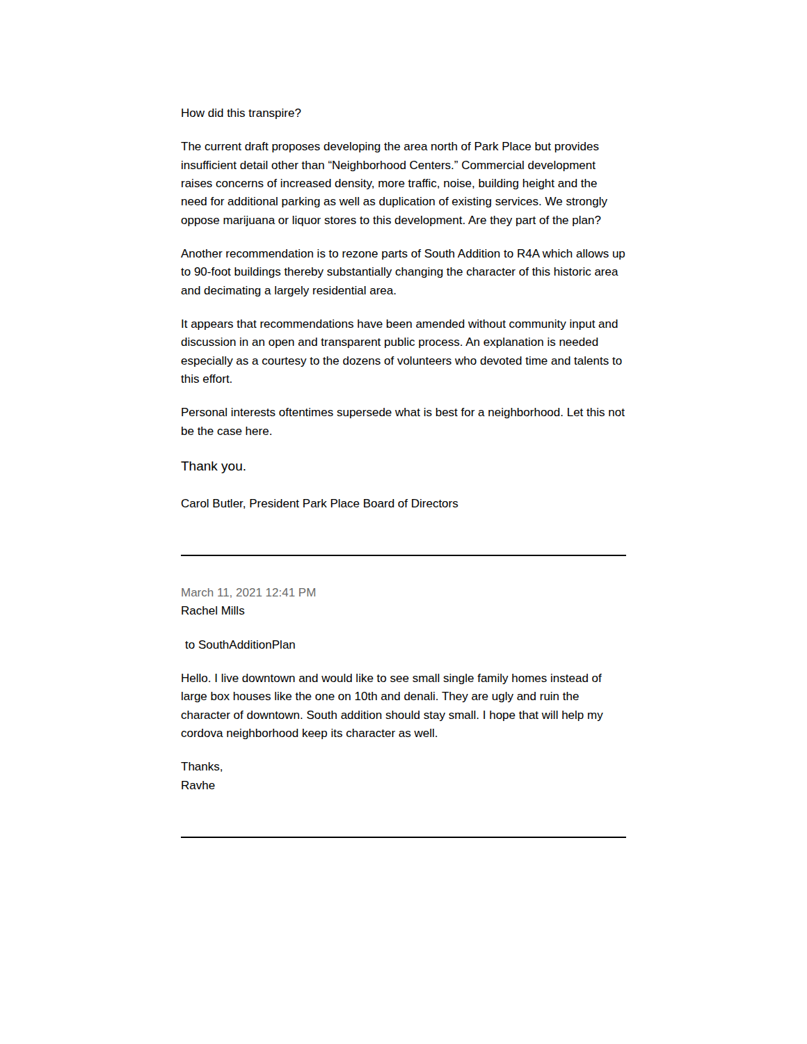How did this transpire?
The current draft proposes developing the area north of Park Place but provides insufficient detail other than “Neighborhood Centers.” Commercial development raises concerns of increased density, more traffic, noise, building height and the need for additional parking as well as duplication of existing services. We strongly oppose marijuana or liquor stores to this development. Are they part of the plan?
Another recommendation is to rezone parts of South Addition to R4A which allows up to 90-foot buildings thereby substantially changing the character of this historic area and decimating a largely residential area.
It appears that recommendations have been amended without community input and discussion in an open and transparent public process. An explanation is needed especially as a courtesy to the dozens of volunteers who devoted time and talents to this effort.
Personal interests oftentimes supersede what is best for a neighborhood. Let this not be the case here.
Thank you.
Carol Butler, President Park Place Board of Directors
March 11, 2021 12:41 PM
Rachel Mills
to SouthAdditionPlan
Hello. I live downtown and would like to see small single family homes instead of large box houses like the one on 10th and denali. They are ugly and ruin the character of downtown. South addition should stay small. I hope that will help my cordova neighborhood keep its character as well.
Thanks,
Ravhe